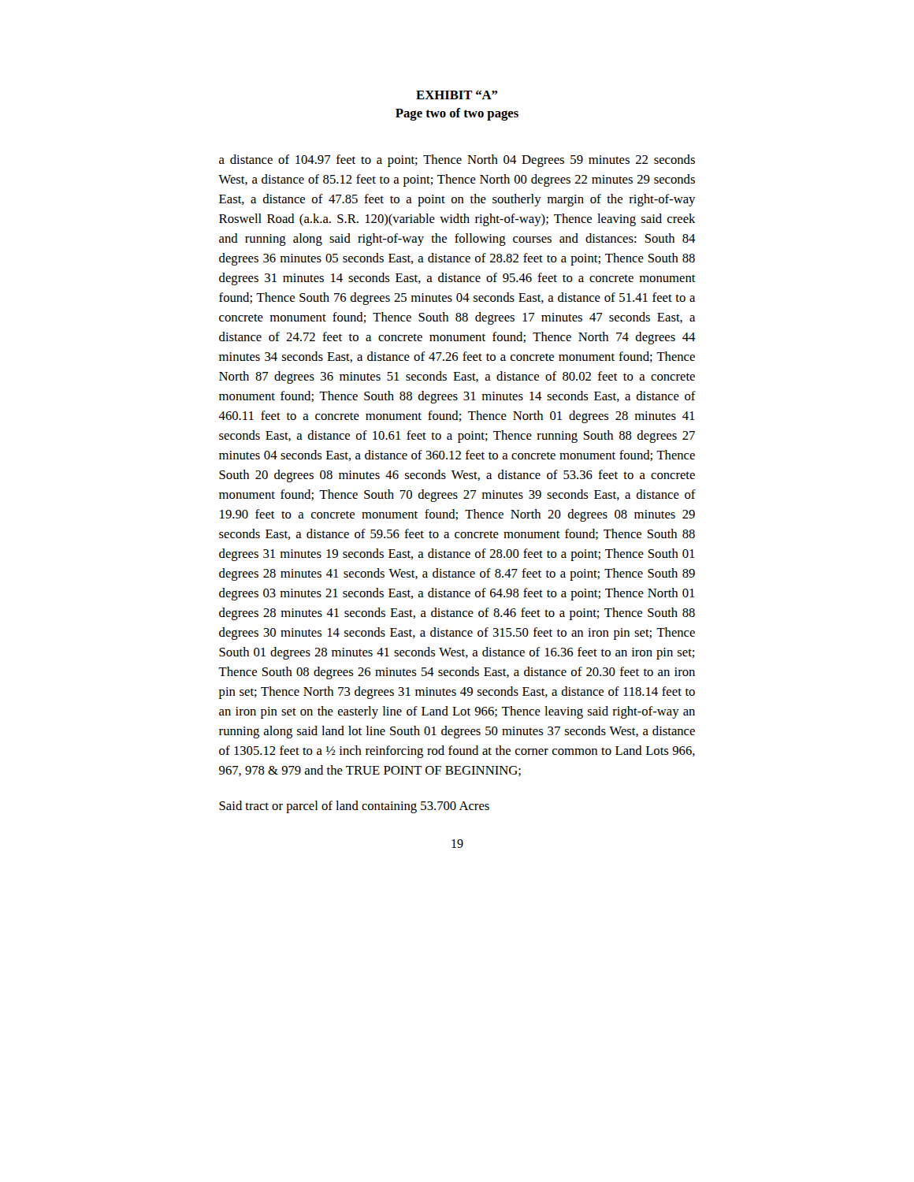EXHIBIT “A” Page two of two pages
a distance of 104.97 feet to a point; Thence North 04 Degrees 59 minutes 22 seconds West, a distance of 85.12 feet to a point; Thence North 00 degrees 22 minutes 29 seconds East, a distance of 47.85 feet to a point on the southerly margin of the right-of-way Roswell Road (a.k.a. S.R. 120)(variable width right-of-way); Thence leaving said creek and running along said right-of-way the following courses and distances: South 84 degrees 36 minutes 05 seconds East, a distance of 28.82 feet to a point; Thence South 88 degrees 31 minutes 14 seconds East, a distance of 95.46 feet to a concrete monument found; Thence South 76 degrees 25 minutes 04 seconds East, a distance of 51.41 feet to a concrete monument found; Thence South 88 degrees 17 minutes 47 seconds East, a distance of 24.72 feet to a concrete monument found; Thence North 74 degrees 44 minutes 34 seconds East, a distance of 47.26 feet to a concrete monument found; Thence North 87 degrees 36 minutes 51 seconds East, a distance of 80.02 feet to a concrete monument found; Thence South 88 degrees 31 minutes 14 seconds East, a distance of 460.11 feet to a concrete monument found; Thence North 01 degrees 28 minutes 41 seconds East, a distance of 10.61 feet to a point; Thence running South 88 degrees 27 minutes 04 seconds East, a distance of 360.12 feet to a concrete monument found; Thence South 20 degrees 08 minutes 46 seconds West, a distance of 53.36 feet to a concrete monument found; Thence South 70 degrees 27 minutes 39 seconds East, a distance of 19.90 feet to a concrete monument found; Thence North 20 degrees 08 minutes 29 seconds East, a distance of 59.56 feet to a concrete monument found; Thence South 88 degrees 31 minutes 19 seconds East, a distance of 28.00 feet to a point; Thence South 01 degrees 28 minutes 41 seconds West, a distance of 8.47 feet to a point; Thence South 89 degrees 03 minutes 21 seconds East, a distance of 64.98 feet to a point; Thence North 01 degrees 28 minutes 41 seconds East, a distance of 8.46 feet to a point; Thence South 88 degrees 30 minutes 14 seconds East, a distance of 315.50 feet to an iron pin set; Thence South 01 degrees 28 minutes 41 seconds West, a distance of 16.36 feet to an iron pin set; Thence South 08 degrees 26 minutes 54 seconds East, a distance of 20.30 feet to an iron pin set; Thence North 73 degrees 31 minutes 49 seconds East, a distance of 118.14 feet to an iron pin set on the easterly line of Land Lot 966; Thence leaving said right-of-way an running along said land lot line South 01 degrees 50 minutes 37 seconds West, a distance of 1305.12 feet to a ½ inch reinforcing rod found at the corner common to Land Lots 966, 967, 978 & 979 and the TRUE POINT OF BEGINNING;
Said tract or parcel of land containing 53.700 Acres
19